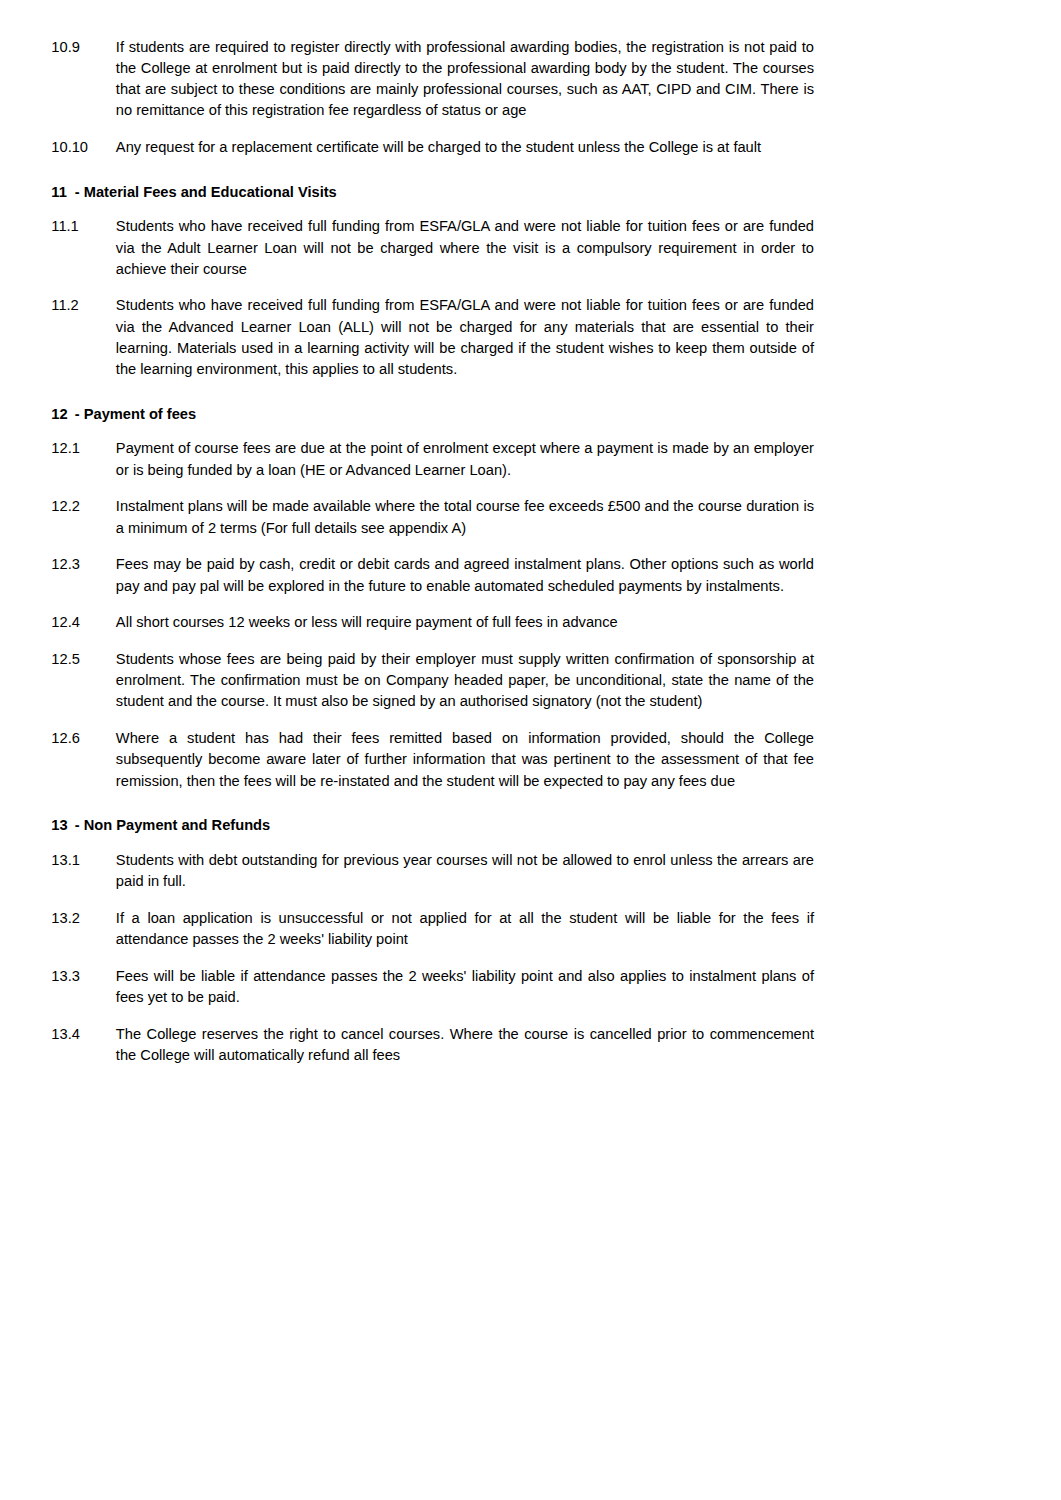10.9
If students are required to register directly with professional awarding bodies, the registration is not paid to the College at enrolment but is paid directly to the professional awarding body by the student. The courses that are subject to these conditions are mainly professional courses, such as AAT, CIPD and CIM. There is no remittance of this registration fee regardless of status or age
10.10
Any request for a replacement certificate will be charged to the student unless the College is at fault
11- Material Fees and Educational Visits
11.1
Students who have received full funding from ESFA/GLA and were not liable for tuition fees or are funded via the Adult Learner Loan will not be charged where the visit is a compulsory requirement in order to achieve their course
11.2
Students who have received full funding from ESFA/GLA and were not liable for tuition fees or are funded via the Advanced Learner Loan (ALL) will not be charged for any materials that are essential to their learning. Materials used in a learning activity will be charged if the student wishes to keep them outside of the learning environment, this applies to all students.
12- Payment of fees
12.1
Payment of course fees are due at the point of enrolment except where a payment is made by an employer or is being funded by a loan (HE or Advanced Learner Loan).
12.2
Instalment plans will be made available where the total course fee exceeds £500 and the course duration is a minimum of 2 terms (For full details see appendix A)
12.3
Fees may be paid by cash, credit or debit cards and agreed instalment plans. Other options such as world pay and pay pal will be explored in the future to enable automated scheduled payments by instalments.
12.4
All short courses 12 weeks or less will require payment of full fees in advance
12.5
Students whose fees are being paid by their employer must supply written confirmation of sponsorship at enrolment. The confirmation must be on Company headed paper, be unconditional, state the name of the student and the course. It must also be signed by an authorised signatory (not the student)
12.6
Where a student has had their fees remitted based on information provided, should the College subsequently become aware later of further information that was pertinent to the assessment of that fee remission, then the fees will be re-instated and the student will be expected to pay any fees due
13- Non Payment and Refunds
13.1
Students with debt outstanding for previous year courses will not be allowed to enrol unless the arrears are paid in full.
13.2
If a loan application is unsuccessful or not applied for at all the student will be liable for the fees if attendance passes the 2 weeks' liability point
13.3
Fees will be liable if attendance passes the 2 weeks' liability point and also applies to instalment plans of fees yet to be paid.
13.4
The College reserves the right to cancel courses. Where the course is cancelled prior to commencement the College will automatically refund all fees